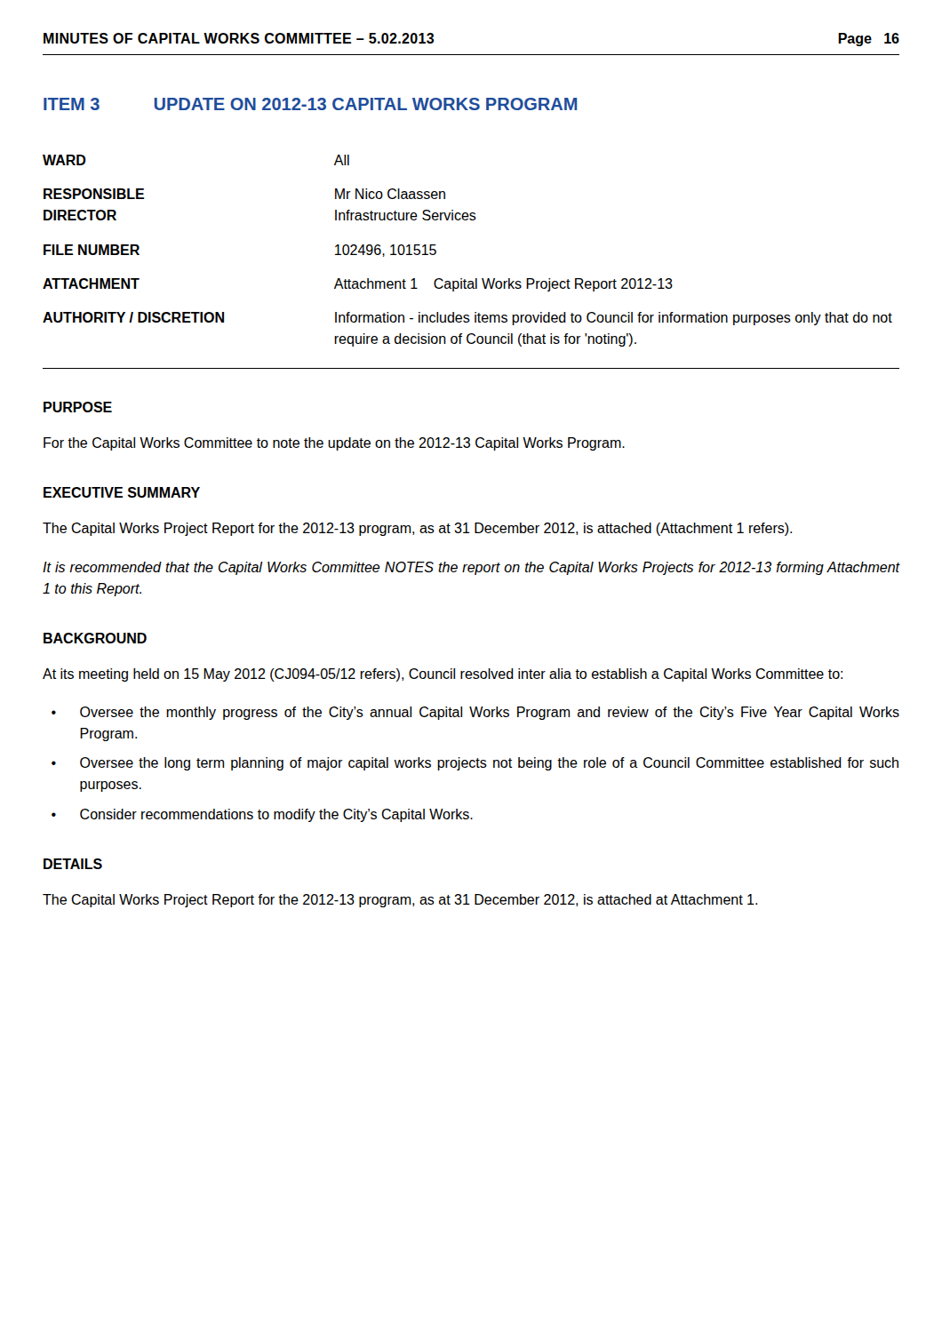MINUTES OF CAPITAL WORKS COMMITTEE – 5.02.2013 Page 16
ITEM 3 UPDATE ON 2012-13 CAPITAL WORKS PROGRAM
| WARD | All |
| RESPONSIBLE DIRECTOR | Mr Nico Claassen Infrastructure Services |
| FILE NUMBER | 102496, 101515 |
| ATTACHMENT | Attachment 1 Capital Works Project Report 2012-13 |
| AUTHORITY / DISCRETION | Information - includes items provided to Council for information purposes only that do not require a decision of Council (that is for 'noting'). |
PURPOSE
For the Capital Works Committee to note the update on the 2012-13 Capital Works Program.
EXECUTIVE SUMMARY
The Capital Works Project Report for the 2012-13 program, as at 31 December 2012, is attached (Attachment 1 refers).
It is recommended that the Capital Works Committee NOTES the report on the Capital Works Projects for 2012-13 forming Attachment 1 to this Report.
BACKGROUND
At its meeting held on 15 May 2012 (CJ094-05/12 refers), Council resolved inter alia to establish a Capital Works Committee to:
Oversee the monthly progress of the City’s annual Capital Works Program and review of the City’s Five Year Capital Works Program.
Oversee the long term planning of major capital works projects not being the role of a Council Committee established for such purposes.
Consider recommendations to modify the City’s Capital Works.
DETAILS
The Capital Works Project Report for the 2012-13 program, as at 31 December 2012, is attached at Attachment 1.